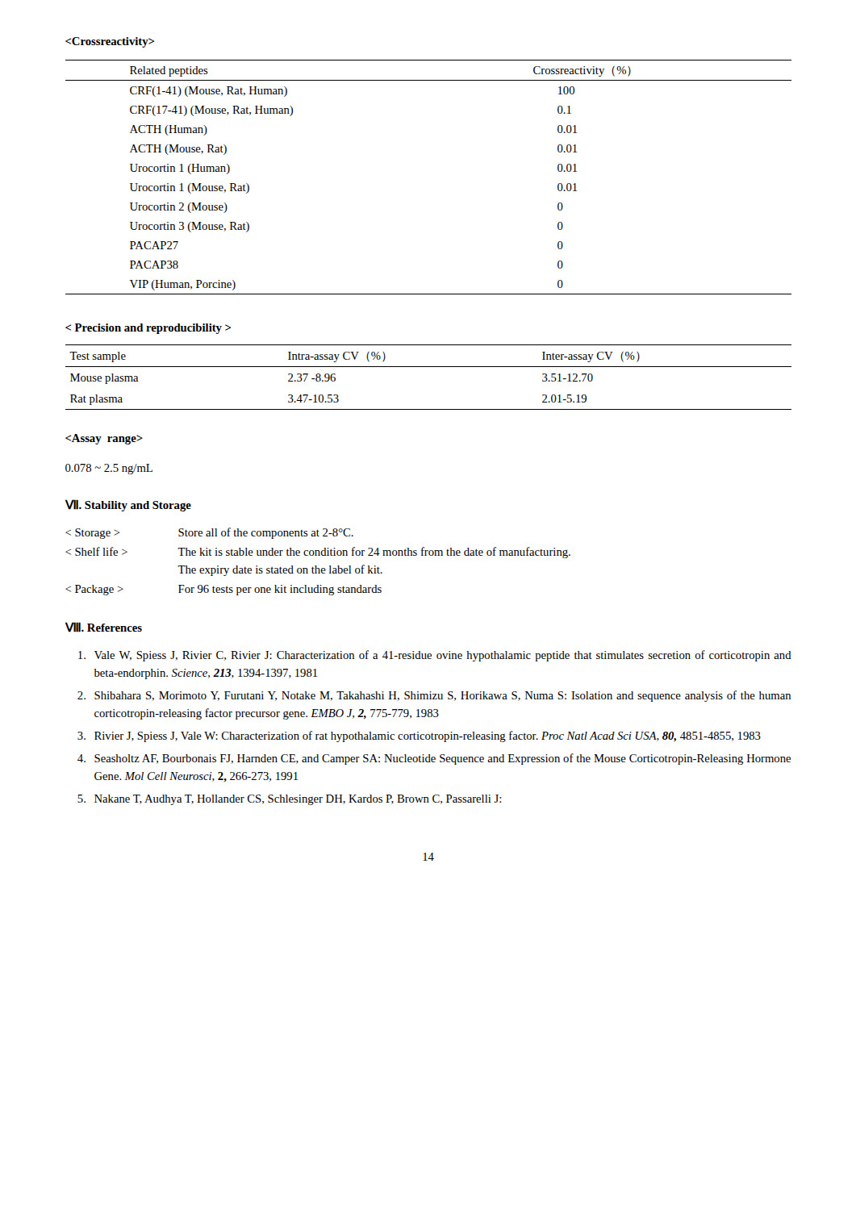<Crossreactivity>
| Related peptides | Crossreactivity（%） |
| --- | --- |
| CRF(1-41) (Mouse, Rat, Human) | 100 |
| CRF(17-41) (Mouse, Rat, Human) | 0.1 |
| ACTH (Human) | 0.01 |
| ACTH (Mouse, Rat) | 0.01 |
| Urocortin 1 (Human) | 0.01 |
| Urocortin 1 (Mouse, Rat) | 0.01 |
| Urocortin 2 (Mouse) | 0 |
| Urocortin 3 (Mouse, Rat) | 0 |
| PACAP27 | 0 |
| PACAP38 | 0 |
| VIP (Human, Porcine) | 0 |
< Precision and reproducibility >
| Test sample | Intra-assay CV（%） | Inter-assay CV（%） |
| --- | --- | --- |
| Mouse plasma | 2.37 -8.96 | 3.51-12.70 |
| Rat plasma | 3.47-10.53 | 2.01-5.19 |
<Assay range>
0.078 ~ 2.5 ng/mL
Ⅶ. Stability and Storage
| < Storage > | Store all of the components at 2-8°C. |
| < Shelf life > | The kit is stable under the condition for 24 months from the date of manufacturing. The expiry date is stated on the label of kit. |
| < Package > | For 96 tests per one kit including standards |
Ⅷ. References
Vale W, Spiess J, Rivier C, Rivier J: Characterization of a 41-residue ovine hypothalamic peptide that stimulates secretion of corticotropin and beta-endorphin. Science, 213, 1394-1397, 1981
Shibahara S, Morimoto Y, Furutani Y, Notake M, Takahashi H, Shimizu S, Horikawa S, Numa S: Isolation and sequence analysis of the human corticotropin-releasing factor precursor gene. EMBO J, 2, 775-779, 1983
Rivier J, Spiess J, Vale W: Characterization of rat hypothalamic corticotropin-releasing factor. Proc Natl Acad Sci USA, 80, 4851-4855, 1983
Seasholtz AF, Bourbonais FJ, Harnden CE, and Camper SA: Nucleotide Sequence and Expression of the Mouse Corticotropin-Releasing Hormone Gene. Mol Cell Neurosci, 2, 266-273, 1991
Nakane T, Audhya T, Hollander CS, Schlesinger DH, Kardos P, Brown C, Passarelli J:
14